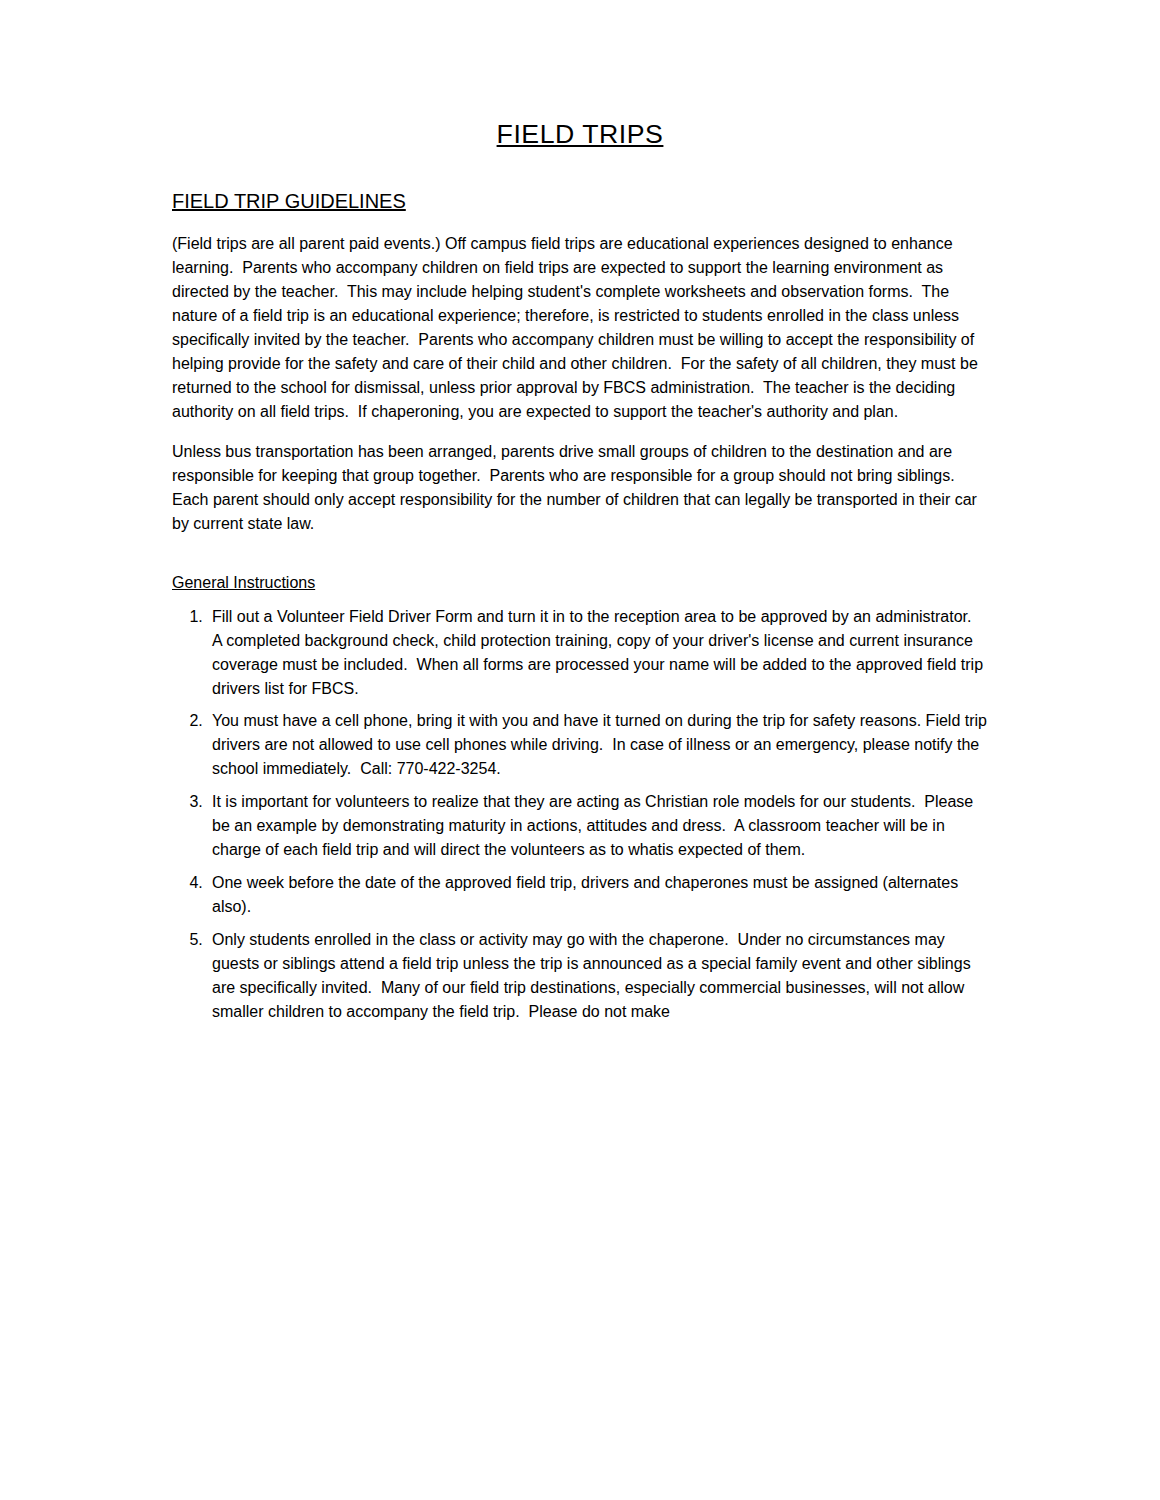FIELD TRIPS
FIELD TRIP GUIDELINES
(Field trips are all parent paid events.) Off campus field trips are educational experiences designed to enhance learning. Parents who accompany children on field trips are expected to support the learning environment as directed by the teacher. This may include helping student's complete worksheets and observation forms. The nature of a field trip is an educational experience; therefore, is restricted to students enrolled in the class unless specifically invited by the teacher. Parents who accompany children must be willing to accept the responsibility of helping provide for the safety and care of their child and other children. For the safety of all children, they must be returned to the school for dismissal, unless prior approval by FBCS administration. The teacher is the deciding authority on all field trips. If chaperoning, you are expected to support the teacher's authority and plan.
Unless bus transportation has been arranged, parents drive small groups of children to the destination and are responsible for keeping that group together. Parents who are responsible for a group should not bring siblings. Each parent should only accept responsibility for the number of children that can legally be transported in their car by current state law.
General Instructions
Fill out a Volunteer Field Driver Form and turn it in to the reception area to be approved by an administrator. A completed background check, child protection training, copy of your driver's license and current insurance coverage must be included. When all forms are processed your name will be added to the approved field trip drivers list for FBCS.
You must have a cell phone, bring it with you and have it turned on during the trip for safety reasons. Field trip drivers are not allowed to use cell phones while driving. In case of illness or an emergency, please notify the school immediately. Call: 770-422-3254.
It is important for volunteers to realize that they are acting as Christian role models for our students. Please be an example by demonstrating maturity in actions, attitudes and dress. A classroom teacher will be in charge of each field trip and will direct the volunteers as to whatis expected of them.
One week before the date of the approved field trip, drivers and chaperones must be assigned (alternates also).
Only students enrolled in the class or activity may go with the chaperone. Under no circumstances may guests or siblings attend a field trip unless the trip is announced as a special family event and other siblings are specifically invited. Many of our field trip destinations, especially commercial businesses, will not allow smaller children to accompany the field trip. Please do not make